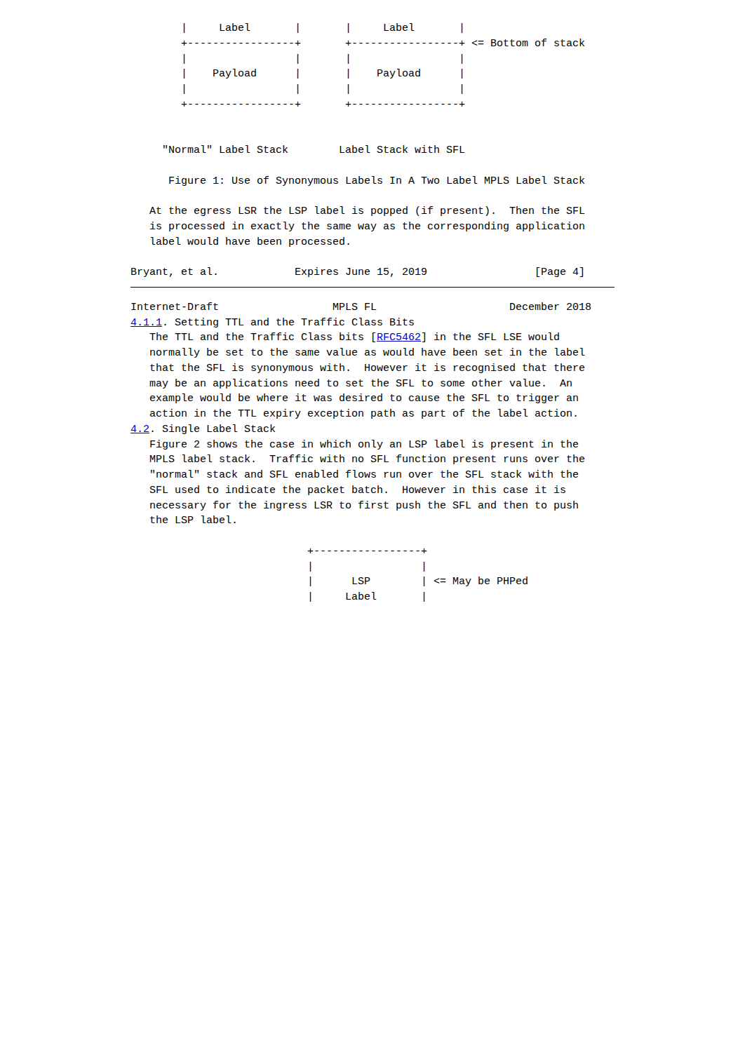|     Label       |       |     Label       |
        +-----------------+       +-----------------+ <= Bottom of stack
        |                 |       |                 |
        |    Payload      |       |    Payload      |
        |                 |       |                 |
        +-----------------+       +-----------------+


     "Normal" Label Stack        Label Stack with SFL

      Figure 1: Use of Synonymous Labels In A Two Label MPLS Label Stack

   At the egress LSR the LSP label is popped (if present).  Then the SFL
   is processed in exactly the same way as the corresponding application
   label would have been processed.
Bryant, et al.            Expires June 15, 2019                 [Page 4]
Internet-Draft                  MPLS FL                     December 2018
4.1.1. Setting TTL and the Traffic Class Bits
   The TTL and the Traffic Class bits [RFC5462] in the SFL LSE would
   normally be set to the same value as would have been set in the label
   that the SFL is synonymous with.  However it is recognised that there
   may be an applications need to set the SFL to some other value.  An
   example would be where it was desired to cause the SFL to trigger an
   action in the TTL expiry exception path as part of the label action.
4.2. Single Label Stack
   Figure 2 shows the case in which only an LSP label is present in the
   MPLS label stack.  Traffic with no SFL function present runs over the
   "normal" stack and SFL enabled flows run over the SFL stack with the
   SFL used to indicate the packet batch.  However in this case it is
   necessary for the ingress LSR to first push the SFL and then to push
   the LSP label.

                            +-----------------+
                            |                 |
                            |      LSP        | <= May be PHPed
                            |     Label       |